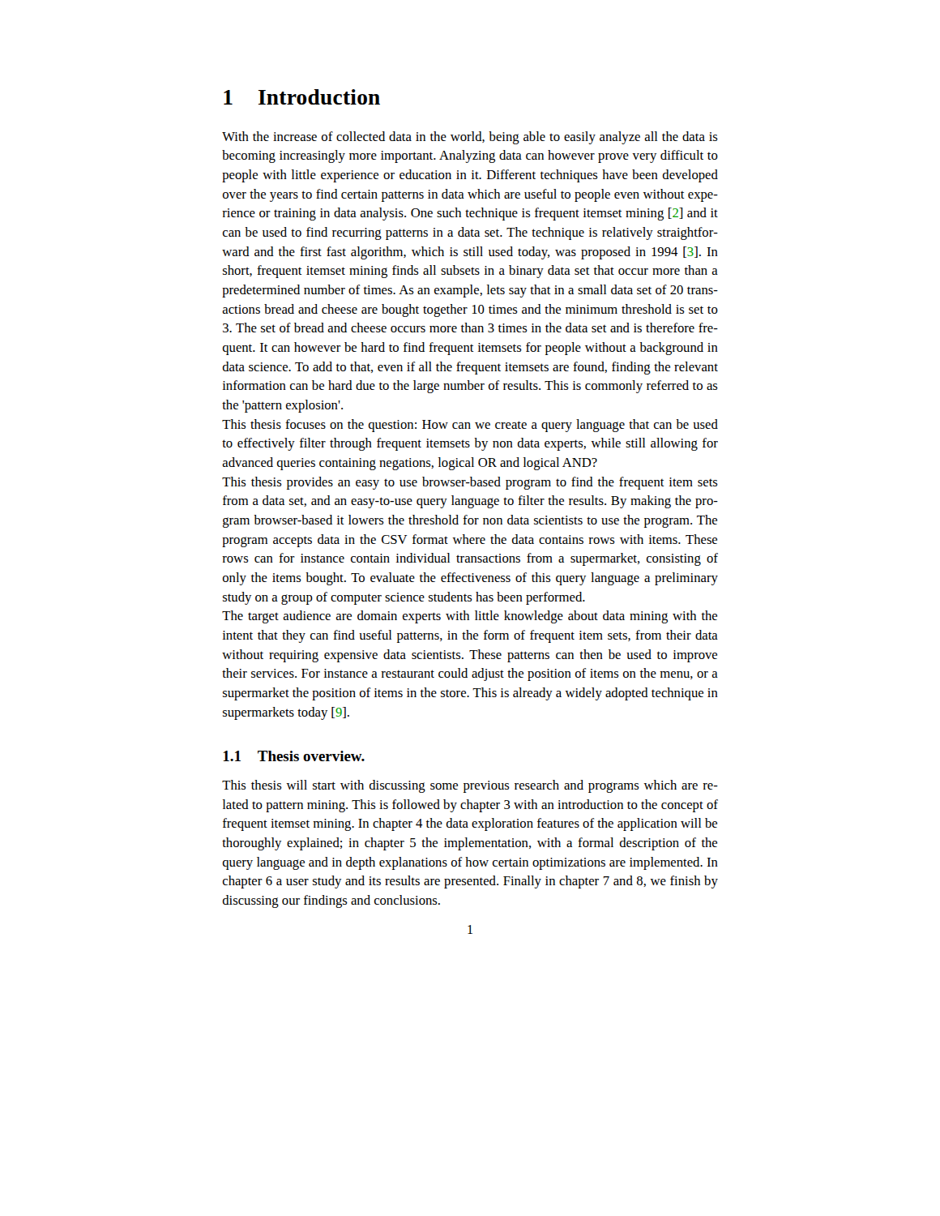1 Introduction
With the increase of collected data in the world, being able to easily analyze all the data is becoming increasingly more important. Analyzing data can however prove very difficult to people with little experience or education in it. Different techniques have been developed over the years to find certain patterns in data which are useful to people even without experience or training in data analysis. One such technique is frequent itemset mining [2] and it can be used to find recurring patterns in a data set. The technique is relatively straightforward and the first fast algorithm, which is still used today, was proposed in 1994 [3]. In short, frequent itemset mining finds all subsets in a binary data set that occur more than a predetermined number of times. As an example, lets say that in a small data set of 20 transactions bread and cheese are bought together 10 times and the minimum threshold is set to 3. The set of bread and cheese occurs more than 3 times in the data set and is therefore frequent. It can however be hard to find frequent itemsets for people without a background in data science. To add to that, even if all the frequent itemsets are found, finding the relevant information can be hard due to the large number of results. This is commonly referred to as the 'pattern explosion'.
This thesis focuses on the question: How can we create a query language that can be used to effectively filter through frequent itemsets by non data experts, while still allowing for advanced queries containing negations, logical OR and logical AND?
This thesis provides an easy to use browser-based program to find the frequent item sets from a data set, and an easy-to-use query language to filter the results. By making the program browser-based it lowers the threshold for non data scientists to use the program. The program accepts data in the CSV format where the data contains rows with items. These rows can for instance contain individual transactions from a supermarket, consisting of only the items bought. To evaluate the effectiveness of this query language a preliminary study on a group of computer science students has been performed.
The target audience are domain experts with little knowledge about data mining with the intent that they can find useful patterns, in the form of frequent item sets, from their data without requiring expensive data scientists. These patterns can then be used to improve their services. For instance a restaurant could adjust the position of items on the menu, or a supermarket the position of items in the store. This is already a widely adopted technique in supermarkets today [9].
1.1 Thesis overview.
This thesis will start with discussing some previous research and programs which are related to pattern mining. This is followed by chapter 3 with an introduction to the concept of frequent itemset mining. In chapter 4 the data exploration features of the application will be thoroughly explained; in chapter 5 the implementation, with a formal description of the query language and in depth explanations of how certain optimizations are implemented. In chapter 6 a user study and its results are presented. Finally in chapter 7 and 8, we finish by discussing our findings and conclusions.
1